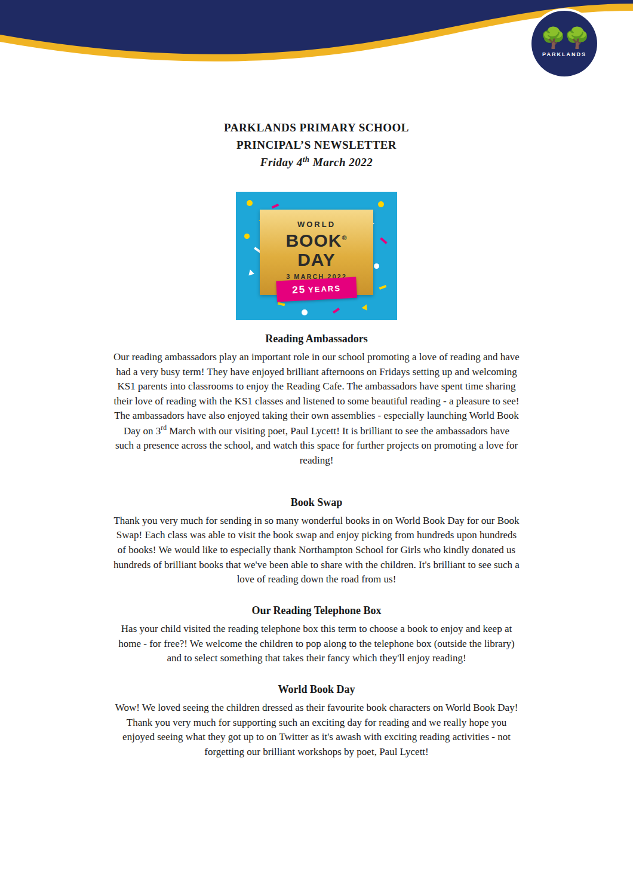🌳🌳 PARKLANDS
PARKLANDS PRIMARY SCHOOL
PRINCIPAL’S NEWSLETTER Friday 4th March 2022
WORLD
BOOK®
DAY
3 MARCH 2022
25 YEARS
Reading Ambassadors
Our reading ambassadors play an important role in our school promoting a love of reading and have had a very busy term! They have enjoyed brilliant afternoons on Fridays setting up and welcoming KS1 parents into classrooms to enjoy the Reading Cafe. The ambassadors have spent time sharing their love of reading with the KS1 classes and listened to some beautiful reading - a pleasure to see! The ambassadors have also enjoyed taking their own assemblies - especially launching World Book Day on 3rd March with our visiting poet, Paul Lycett! It is brilliant to see the ambassadors have such a presence across the school, and watch this space for further projects on promoting a love for reading!
Book Swap
Thank you very much for sending in so many wonderful books in on World Book Day for our Book Swap! Each class was able to visit the book swap and enjoy picking from hundreds upon hundreds of books! We would like to especially thank Northampton School for Girls who kindly donated us hundreds of brilliant books that we've been able to share with the children. It's brilliant to see such a love of reading down the road from us!
Our Reading Telephone Box
Has your child visited the reading telephone box this term to choose a book to enjoy and keep at home - for free?! We welcome the children to pop along to the telephone box (outside the library) and to select something that takes their fancy which they'll enjoy reading!
World Book Day
Wow! We loved seeing the children dressed as their favourite book characters on World Book Day! Thank you very much for supporting such an exciting day for reading and we really hope you enjoyed seeing what they got up to on Twitter as it's awash with exciting reading activities - not forgetting our brilliant workshops by poet, Paul Lycett!